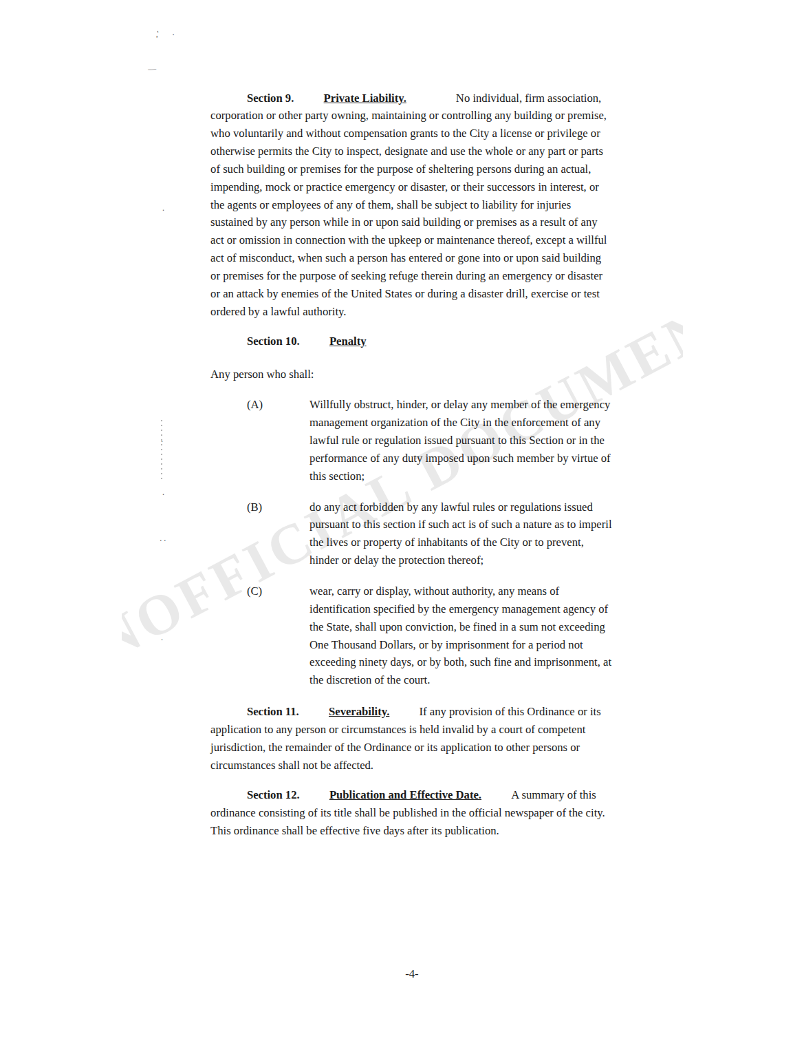UNOFFICIAL DOCUMENT
,' . — . . . . . .
Section 9. Private Liability. No individual, firm association, corporation or other party owning, maintaining or controlling any building or premise, who voluntarily and without compensation grants to the City a license or privilege or otherwise permits the City to inspect, designate and use the whole or any part or parts of such building or premises for the purpose of sheltering persons during an actual, impending, mock or practice emergency or disaster, or their successors in interest, or the agents or employees of any of them, shall be subject to liability for injuries sustained by any person while in or upon said building or premises as a result of any act or omission in connection with the upkeep or maintenance thereof, except a willful act of misconduct, when such a person has entered or gone into or upon said building or premises for the purpose of seeking refuge therein during an emergency or disaster or an attack by enemies of the United States or during a disaster drill, exercise or test ordered by a lawful authority.
Section 10. Penalty
Any person who shall:
(A) Willfully obstruct, hinder, or delay any member of the emergency management organization of the City in the enforcement of any lawful rule or regulation issued pursuant to this Section or in the performance of any duty imposed upon such member by virtue of this section;
(B) do any act forbidden by any lawful rules or regulations issued pursuant to this section if such act is of such a nature as to imperil the lives or property of inhabitants of the City or to prevent, hinder or delay the protection thereof;
(C) wear, carry or display, without authority, any means of identification specified by the emergency management agency of the State, shall upon conviction, be fined in a sum not exceeding One Thousand Dollars, or by imprisonment for a period not exceeding ninety days, or by both, such fine and imprisonment, at the discretion of the court.
Section 11. Severability. If any provision of this Ordinance or its application to any person or circumstances is held invalid by a court of competent jurisdiction, the remainder of the Ordinance or its application to other persons or circumstances shall not be affected.
Section 12. Publication and Effective Date. A summary of this ordinance consisting of its title shall be published in the official newspaper of the city. This ordinance shall be effective five days after its publication.
-4-